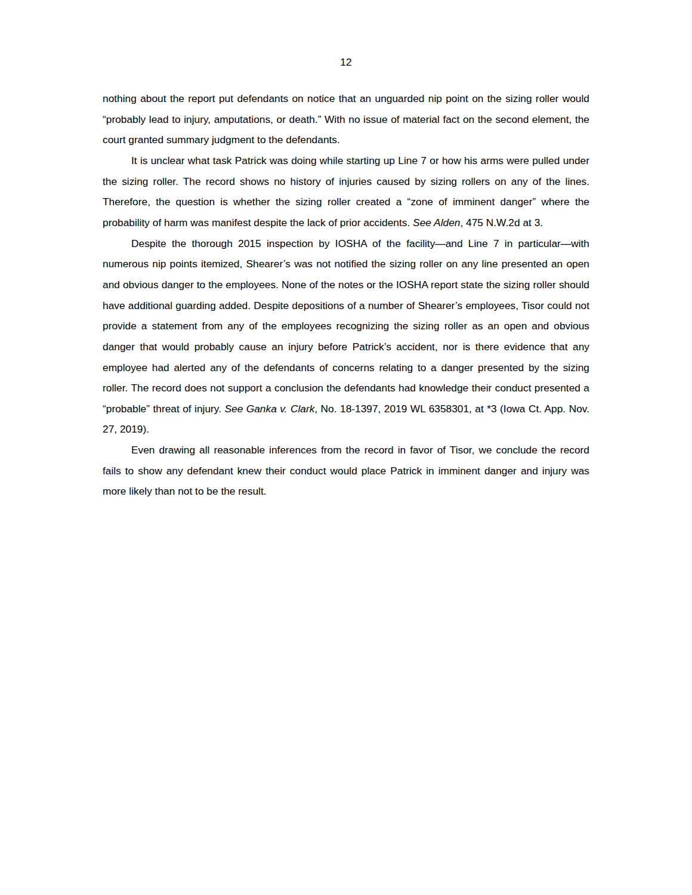12
nothing about the report put defendants on notice that an unguarded nip point on the sizing roller would “probably lead to injury, amputations, or death.” With no issue of material fact on the second element, the court granted summary judgment to the defendants.
It is unclear what task Patrick was doing while starting up Line 7 or how his arms were pulled under the sizing roller. The record shows no history of injuries caused by sizing rollers on any of the lines. Therefore, the question is whether the sizing roller created a “zone of imminent danger” where the probability of harm was manifest despite the lack of prior accidents. See Alden, 475 N.W.2d at 3.
Despite the thorough 2015 inspection by IOSHA of the facility—and Line 7 in particular—with numerous nip points itemized, Shearer’s was not notified the sizing roller on any line presented an open and obvious danger to the employees. None of the notes or the IOSHA report state the sizing roller should have additional guarding added. Despite depositions of a number of Shearer’s employees, Tisor could not provide a statement from any of the employees recognizing the sizing roller as an open and obvious danger that would probably cause an injury before Patrick’s accident, nor is there evidence that any employee had alerted any of the defendants of concerns relating to a danger presented by the sizing roller. The record does not support a conclusion the defendants had knowledge their conduct presented a “probable” threat of injury. See Ganka v. Clark, No. 18-1397, 2019 WL 6358301, at *3 (Iowa Ct. App. Nov. 27, 2019).
Even drawing all reasonable inferences from the record in favor of Tisor, we conclude the record fails to show any defendant knew their conduct would place Patrick in imminent danger and injury was more likely than not to be the result.